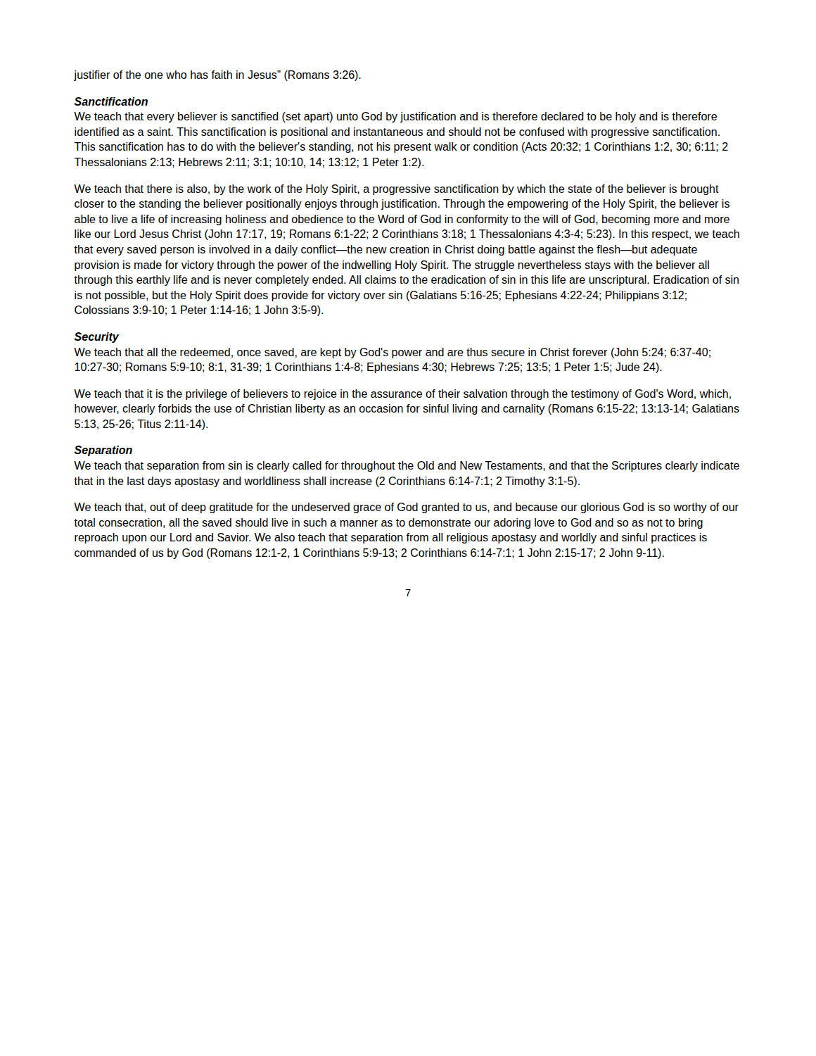justifier of the one who has faith in Jesus” (Romans 3:26).
Sanctification
We teach that every believer is sanctified (set apart) unto God by justification and is therefore declared to be holy and is therefore identified as a saint. This sanctification is positional and instantaneous and should not be confused with progressive sanctification. This sanctification has to do with the believer's standing, not his present walk or condition (Acts 20:32; 1 Corinthians 1:2, 30; 6:11; 2 Thessalonians 2:13; Hebrews 2:11; 3:1; 10:10, 14; 13:12; 1 Peter 1:2).
We teach that there is also, by the work of the Holy Spirit, a progressive sanctification by which the state of the believer is brought closer to the standing the believer positionally enjoys through justification. Through the empowering of the Holy Spirit, the believer is able to live a life of increasing holiness and obedience to the Word of God in conformity to the will of God, becoming more and more like our Lord Jesus Christ (John 17:17, 19; Romans 6:1-22; 2 Corinthians 3:18; 1 Thessalonians 4:3-4; 5:23). In this respect, we teach that every saved person is involved in a daily conflict—the new creation in Christ doing battle against the flesh—but adequate provision is made for victory through the power of the indwelling Holy Spirit. The struggle nevertheless stays with the believer all through this earthly life and is never completely ended. All claims to the eradication of sin in this life are unscriptural. Eradication of sin is not possible, but the Holy Spirit does provide for victory over sin (Galatians 5:16-25; Ephesians 4:22-24; Philippians 3:12; Colossians 3:9-10; 1 Peter 1:14-16; 1 John 3:5-9).
Security
We teach that all the redeemed, once saved, are kept by God's power and are thus secure in Christ forever (John 5:24; 6:37-40; 10:27-30; Romans 5:9-10; 8:1, 31-39; 1 Corinthians 1:4-8; Ephesians 4:30; Hebrews 7:25; 13:5; 1 Peter 1:5; Jude 24).
We teach that it is the privilege of believers to rejoice in the assurance of their salvation through the testimony of God's Word, which, however, clearly forbids the use of Christian liberty as an occasion for sinful living and carnality (Romans 6:15-22; 13:13-14; Galatians 5:13, 25-26; Titus 2:11-14).
Separation
We teach that separation from sin is clearly called for throughout the Old and New Testaments, and that the Scriptures clearly indicate that in the last days apostasy and worldliness shall increase (2 Corinthians 6:14-7:1; 2 Timothy 3:1-5).
We teach that, out of deep gratitude for the undeserved grace of God granted to us, and because our glorious God is so worthy of our total consecration, all the saved should live in such a manner as to demonstrate our adoring love to God and so as not to bring reproach upon our Lord and Savior. We also teach that separation from all religious apostasy and worldly and sinful practices is commanded of us by God (Romans 12:1-2, 1 Corinthians 5:9-13; 2 Corinthians 6:14-7:1; 1 John 2:15-17; 2 John 9-11).
7